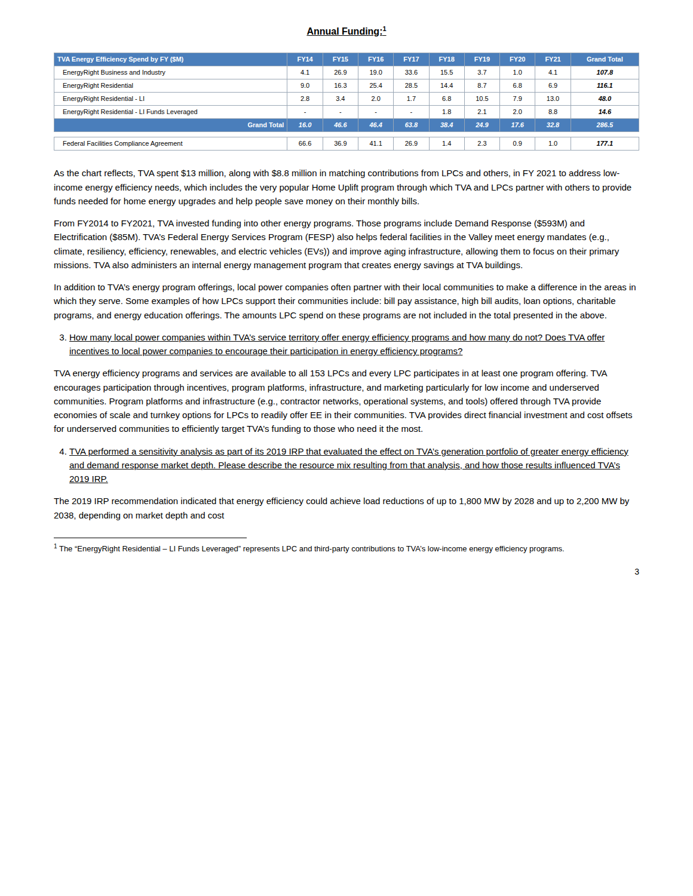Annual Funding:1
| TVA Energy Efficiency Spend by FY ($M) | FY14 | FY15 | FY16 | FY17 | FY18 | FY19 | FY20 | FY21 | Grand Total |
| --- | --- | --- | --- | --- | --- | --- | --- | --- | --- |
| EnergyRight Business and Industry | 4.1 | 26.9 | 19.0 | 33.6 | 15.5 | 3.7 | 1.0 | 4.1 | 107.8 |
| EnergyRight Residential | 9.0 | 16.3 | 25.4 | 28.5 | 14.4 | 8.7 | 6.8 | 6.9 | 116.1 |
| EnergyRight Residential - LI | 2.8 | 3.4 | 2.0 | 1.7 | 6.8 | 10.5 | 7.9 | 13.0 | 48.0 |
| EnergyRight Residential - LI Funds Leveraged | - | - | - | - | 1.8 | 2.1 | 2.0 | 8.8 | 14.6 |
| Grand Total | 16.0 | 46.6 | 46.4 | 63.8 | 38.4 | 24.9 | 17.6 | 32.8 | 286.5 |
| Federal Facilities Compliance Agreement | 66.6 | 36.9 | 41.1 | 26.9 | 1.4 | 2.3 | 0.9 | 1.0 | 177.1 |
As the chart reflects, TVA spent $13 million, along with $8.8 million in matching contributions from LPCs and others, in FY 2021 to address low-income energy efficiency needs, which includes the very popular Home Uplift program through which TVA and LPCs partner with others to provide funds needed for home energy upgrades and help people save money on their monthly bills.
From FY2014 to FY2021, TVA invested funding into other energy programs. Those programs include Demand Response ($593M) and Electrification ($85M). TVA’s Federal Energy Services Program (FESP) also helps federal facilities in the Valley meet energy mandates (e.g., climate, resiliency, efficiency, renewables, and electric vehicles (EVs)) and improve aging infrastructure, allowing them to focus on their primary missions. TVA also administers an internal energy management program that creates energy savings at TVA buildings.
In addition to TVA’s energy program offerings, local power companies often partner with their local communities to make a difference in the areas in which they serve. Some examples of how LPCs support their communities include: bill pay assistance, high bill audits, loan options, charitable programs, and energy education offerings. The amounts LPC spend on these programs are not included in the total presented in the above.
How many local power companies within TVA’s service territory offer energy efficiency programs and how many do not? Does TVA offer incentives to local power companies to encourage their participation in energy efficiency programs?
TVA energy efficiency programs and services are available to all 153 LPCs and every LPC participates in at least one program offering. TVA encourages participation through incentives, program platforms, infrastructure, and marketing particularly for low income and underserved communities. Program platforms and infrastructure (e.g., contractor networks, operational systems, and tools) offered through TVA provide economies of scale and turnkey options for LPCs to readily offer EE in their communities. TVA provides direct financial investment and cost offsets for underserved communities to efficiently target TVA’s funding to those who need it the most.
TVA performed a sensitivity analysis as part of its 2019 IRP that evaluated the effect on TVA’s generation portfolio of greater energy efficiency and demand response market depth. Please describe the resource mix resulting from that analysis, and how those results influenced TVA’s 2019 IRP.
The 2019 IRP recommendation indicated that energy efficiency could achieve load reductions of up to 1,800 MW by 2028 and up to 2,200 MW by 2038, depending on market depth and cost
1 The “EnergyRight Residential – LI Funds Leveraged” represents LPC and third-party contributions to TVA’s low-income energy efficiency programs.
3